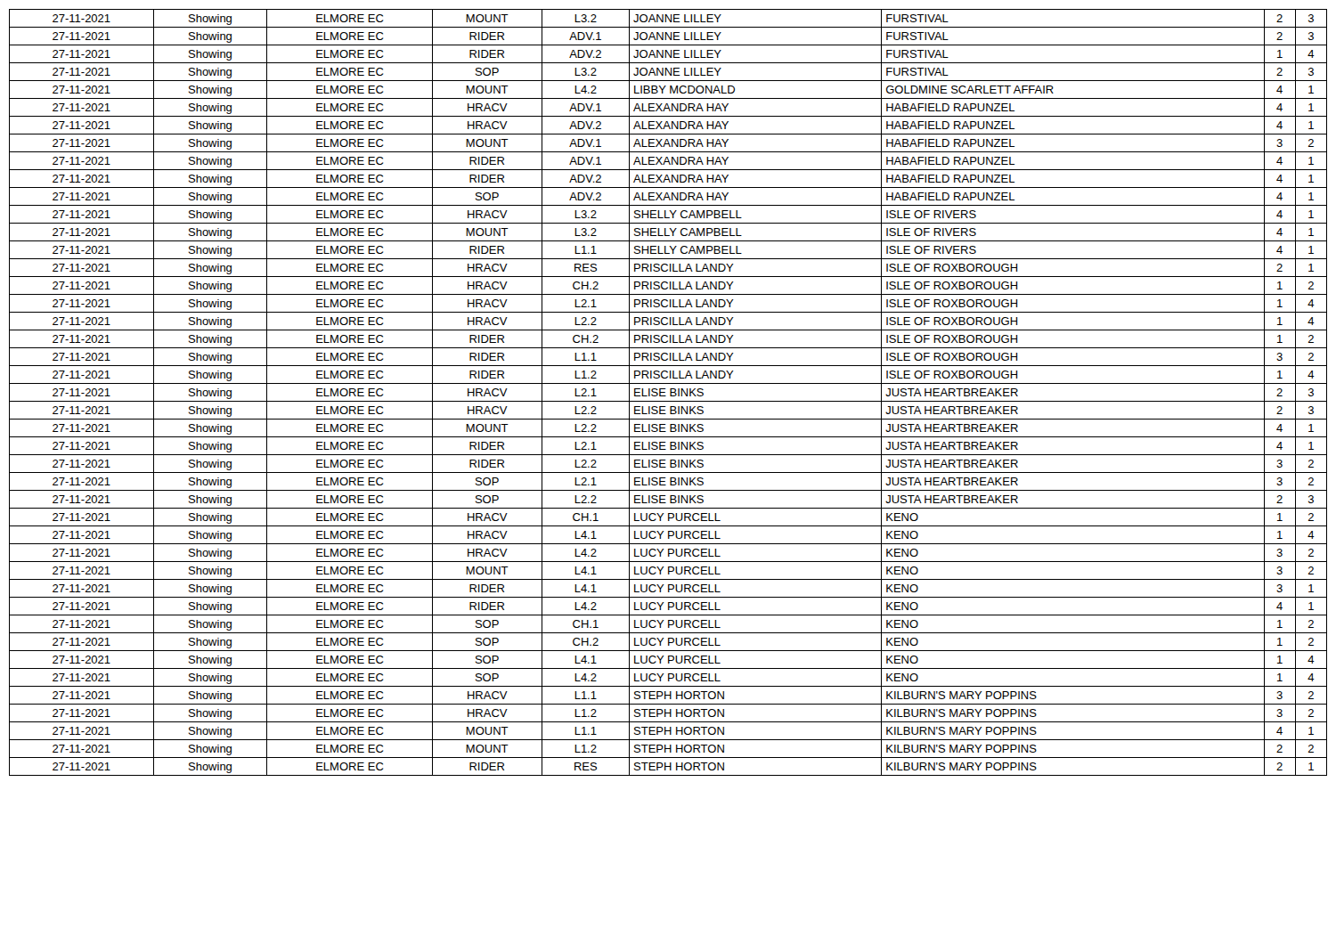| 27-11-2021 | Showing | ELMORE EC | MOUNT | L3.2 | JOANNE LILLEY | FURSTIVAL | 2 | 3 |
| 27-11-2021 | Showing | ELMORE EC | RIDER | ADV.1 | JOANNE LILLEY | FURSTIVAL | 2 | 3 |
| 27-11-2021 | Showing | ELMORE EC | RIDER | ADV.2 | JOANNE LILLEY | FURSTIVAL | 1 | 4 |
| 27-11-2021 | Showing | ELMORE EC | SOP | L3.2 | JOANNE LILLEY | FURSTIVAL | 2 | 3 |
| 27-11-2021 | Showing | ELMORE EC | MOUNT | L4.2 | LIBBY MCDONALD | GOLDMINE SCARLETT AFFAIR | 4 | 1 |
| 27-11-2021 | Showing | ELMORE EC | HRACV | ADV.1 | ALEXANDRA HAY | HABAFIELD RAPUNZEL | 4 | 1 |
| 27-11-2021 | Showing | ELMORE EC | HRACV | ADV.2 | ALEXANDRA HAY | HABAFIELD RAPUNZEL | 4 | 1 |
| 27-11-2021 | Showing | ELMORE EC | MOUNT | ADV.1 | ALEXANDRA HAY | HABAFIELD RAPUNZEL | 3 | 2 |
| 27-11-2021 | Showing | ELMORE EC | RIDER | ADV.1 | ALEXANDRA HAY | HABAFIELD RAPUNZEL | 4 | 1 |
| 27-11-2021 | Showing | ELMORE EC | RIDER | ADV.2 | ALEXANDRA HAY | HABAFIELD RAPUNZEL | 4 | 1 |
| 27-11-2021 | Showing | ELMORE EC | SOP | ADV.2 | ALEXANDRA HAY | HABAFIELD RAPUNZEL | 4 | 1 |
| 27-11-2021 | Showing | ELMORE EC | HRACV | L3.2 | SHELLY CAMPBELL | ISLE OF RIVERS | 4 | 1 |
| 27-11-2021 | Showing | ELMORE EC | MOUNT | L3.2 | SHELLY CAMPBELL | ISLE OF RIVERS | 4 | 1 |
| 27-11-2021 | Showing | ELMORE EC | RIDER | L1.1 | SHELLY CAMPBELL | ISLE OF RIVERS | 4 | 1 |
| 27-11-2021 | Showing | ELMORE EC | HRACV | RES | PRISCILLA LANDY | ISLE OF ROXBOROUGH | 2 | 1 |
| 27-11-2021 | Showing | ELMORE EC | HRACV | CH.2 | PRISCILLA LANDY | ISLE OF ROXBOROUGH | 1 | 2 |
| 27-11-2021 | Showing | ELMORE EC | HRACV | L2.1 | PRISCILLA LANDY | ISLE OF ROXBOROUGH | 1 | 4 |
| 27-11-2021 | Showing | ELMORE EC | HRACV | L2.2 | PRISCILLA LANDY | ISLE OF ROXBOROUGH | 1 | 4 |
| 27-11-2021 | Showing | ELMORE EC | RIDER | CH.2 | PRISCILLA LANDY | ISLE OF ROXBOROUGH | 1 | 2 |
| 27-11-2021 | Showing | ELMORE EC | RIDER | L1.1 | PRISCILLA LANDY | ISLE OF ROXBOROUGH | 3 | 2 |
| 27-11-2021 | Showing | ELMORE EC | RIDER | L1.2 | PRISCILLA LANDY | ISLE OF ROXBOROUGH | 1 | 4 |
| 27-11-2021 | Showing | ELMORE EC | HRACV | L2.1 | ELISE BINKS | JUSTA HEARTBREAKER | 2 | 3 |
| 27-11-2021 | Showing | ELMORE EC | HRACV | L2.2 | ELISE BINKS | JUSTA HEARTBREAKER | 2 | 3 |
| 27-11-2021 | Showing | ELMORE EC | MOUNT | L2.2 | ELISE BINKS | JUSTA HEARTBREAKER | 4 | 1 |
| 27-11-2021 | Showing | ELMORE EC | RIDER | L2.1 | ELISE BINKS | JUSTA HEARTBREAKER | 4 | 1 |
| 27-11-2021 | Showing | ELMORE EC | RIDER | L2.2 | ELISE BINKS | JUSTA HEARTBREAKER | 3 | 2 |
| 27-11-2021 | Showing | ELMORE EC | SOP | L2.1 | ELISE BINKS | JUSTA HEARTBREAKER | 3 | 2 |
| 27-11-2021 | Showing | ELMORE EC | SOP | L2.2 | ELISE BINKS | JUSTA HEARTBREAKER | 2 | 3 |
| 27-11-2021 | Showing | ELMORE EC | HRACV | CH.1 | LUCY PURCELL | KENO | 1 | 2 |
| 27-11-2021 | Showing | ELMORE EC | HRACV | L4.1 | LUCY PURCELL | KENO | 1 | 4 |
| 27-11-2021 | Showing | ELMORE EC | HRACV | L4.2 | LUCY PURCELL | KENO | 3 | 2 |
| 27-11-2021 | Showing | ELMORE EC | MOUNT | L4.1 | LUCY PURCELL | KENO | 3 | 2 |
| 27-11-2021 | Showing | ELMORE EC | RIDER | L4.1 | LUCY PURCELL | KENO | 3 | 1 |
| 27-11-2021 | Showing | ELMORE EC | RIDER | L4.2 | LUCY PURCELL | KENO | 4 | 1 |
| 27-11-2021 | Showing | ELMORE EC | SOP | CH.1 | LUCY PURCELL | KENO | 1 | 2 |
| 27-11-2021 | Showing | ELMORE EC | SOP | CH.2 | LUCY PURCELL | KENO | 1 | 2 |
| 27-11-2021 | Showing | ELMORE EC | SOP | L4.1 | LUCY PURCELL | KENO | 1 | 4 |
| 27-11-2021 | Showing | ELMORE EC | SOP | L4.2 | LUCY PURCELL | KENO | 1 | 4 |
| 27-11-2021 | Showing | ELMORE EC | HRACV | L1.1 | STEPH HORTON | KILBURN'S MARY POPPINS | 3 | 2 |
| 27-11-2021 | Showing | ELMORE EC | HRACV | L1.2 | STEPH HORTON | KILBURN'S MARY POPPINS | 3 | 2 |
| 27-11-2021 | Showing | ELMORE EC | MOUNT | L1.1 | STEPH HORTON | KILBURN'S MARY POPPINS | 4 | 1 |
| 27-11-2021 | Showing | ELMORE EC | MOUNT | L1.2 | STEPH HORTON | KILBURN'S MARY POPPINS | 2 | 2 |
| 27-11-2021 | Showing | ELMORE EC | RIDER | RES | STEPH HORTON | KILBURN'S MARY POPPINS | 2 | 1 |